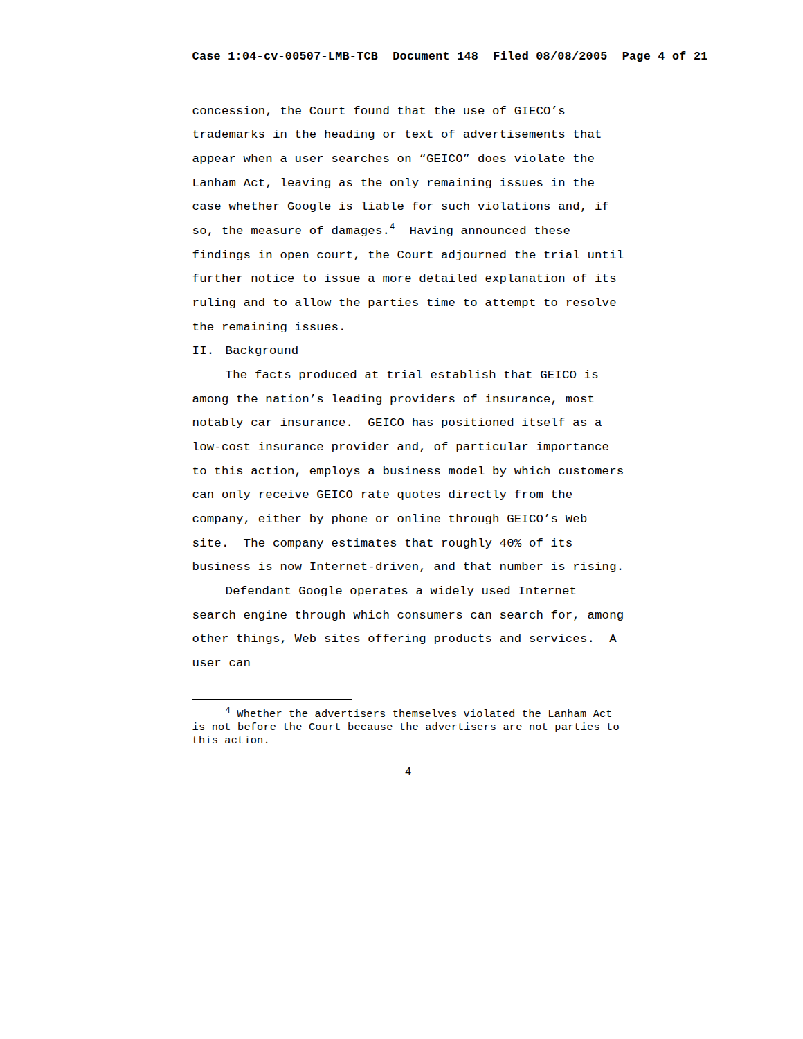Case 1:04-cv-00507-LMB-TCB Document 148 Filed 08/08/2005 Page 4 of 21
concession, the Court found that the use of GIECO’s trademarks in the heading or text of advertisements that appear when a user searches on “GEICO” does violate the Lanham Act, leaving as the only remaining issues in the case whether Google is liable for such violations and, if so, the measure of damages.4 Having announced these findings in open court, the Court adjourned the trial until further notice to issue a more detailed explanation of its ruling and to allow the parties time to attempt to resolve the remaining issues.
II. Background
The facts produced at trial establish that GEICO is among the nation’s leading providers of insurance, most notably car insurance. GEICO has positioned itself as a low-cost insurance provider and, of particular importance to this action, employs a business model by which customers can only receive GEICO rate quotes directly from the company, either by phone or online through GEICO’s Web site. The company estimates that roughly 40% of its business is now Internet-driven, and that number is rising.
Defendant Google operates a widely used Internet search engine through which consumers can search for, among other things, Web sites offering products and services. A user can
4 Whether the advertisers themselves violated the Lanham Act is not before the Court because the advertisers are not parties to this action.
4